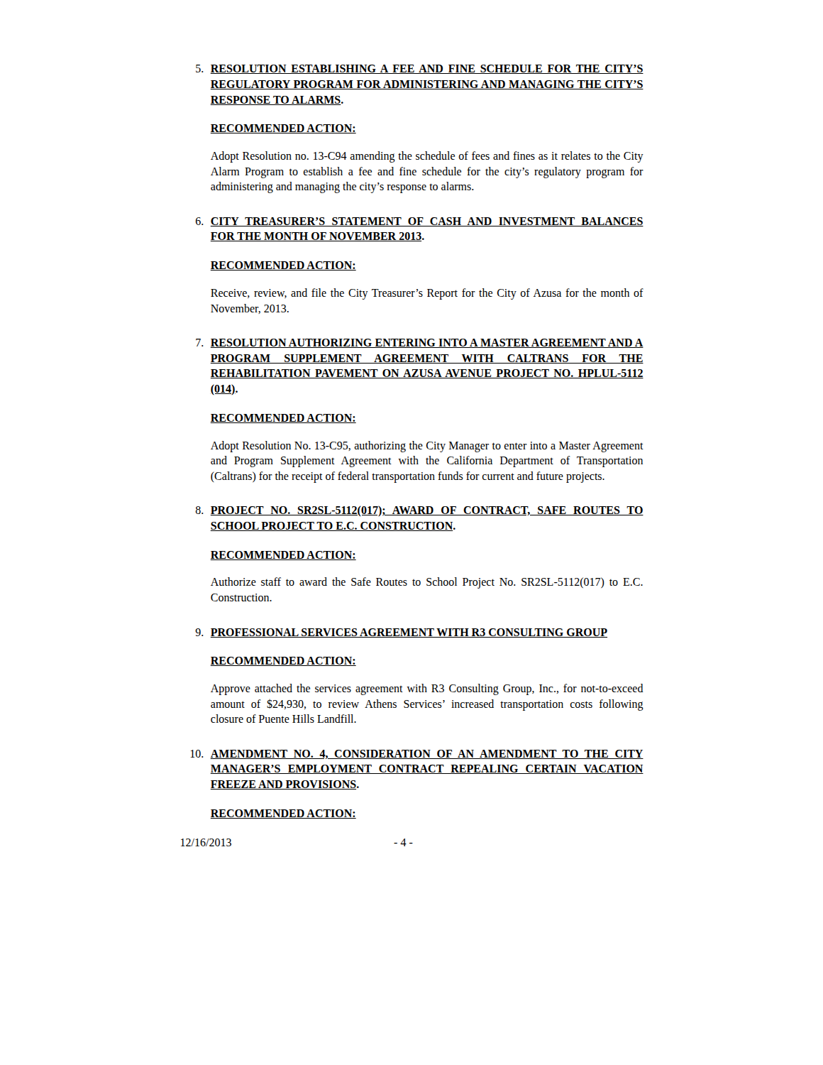RESOLUTION ESTABLISHING A FEE AND FINE SCHEDULE FOR THE CITY’S REGULATORY PROGRAM FOR ADMINISTERING AND MANAGING THE CITY’S RESPONSE TO ALARMS.
RECOMMENDED ACTION:
Adopt Resolution no. 13-C94 amending the schedule of fees and fines as it relates to the City Alarm Program to establish a fee and fine schedule for the city’s regulatory program for administering and managing the city’s response to alarms.
CITY TREASURER’S STATEMENT OF CASH AND INVESTMENT BALANCES FOR THE MONTH OF NOVEMBER 2013.
RECOMMENDED ACTION:
Receive, review, and file the City Treasurer’s Report for the City of Azusa for the month of November, 2013.
RESOLUTION AUTHORIZING ENTERING INTO A MASTER AGREEMENT AND A PROGRAM SUPPLEMENT AGREEMENT WITH CALTRANS FOR THE REHABILITATION PAVEMENT ON AZUSA AVENUE PROJECT NO. HPLUL-5112 (014).
RECOMMENDED ACTION:
Adopt Resolution No. 13-C95, authorizing the City Manager to enter into a Master Agreement and Program Supplement Agreement with the California Department of Transportation (Caltrans) for the receipt of federal transportation funds for current and future projects.
PROJECT NO. SR2SL-5112(017); AWARD OF CONTRACT, SAFE ROUTES TO SCHOOL PROJECT TO E.C. CONSTRUCTION.
RECOMMENDED ACTION:
Authorize staff to award the Safe Routes to School Project No. SR2SL-5112(017) to E.C. Construction.
PROFESSIONAL SERVICES AGREEMENT WITH R3 CONSULTING GROUP
RECOMMENDED ACTION:
Approve attached the services agreement with R3 Consulting Group, Inc., for not-to-exceed amount of $24,930, to review Athens Services’ increased transportation costs following closure of Puente Hills Landfill.
AMENDMENT NO. 4, CONSIDERATION OF AN AMENDMENT TO THE CITY MANAGER’S EMPLOYMENT CONTRACT REPEALING CERTAIN VACATION FREEZE AND PROVISIONS.
RECOMMENDED ACTION:
12/16/2013
- 4 -